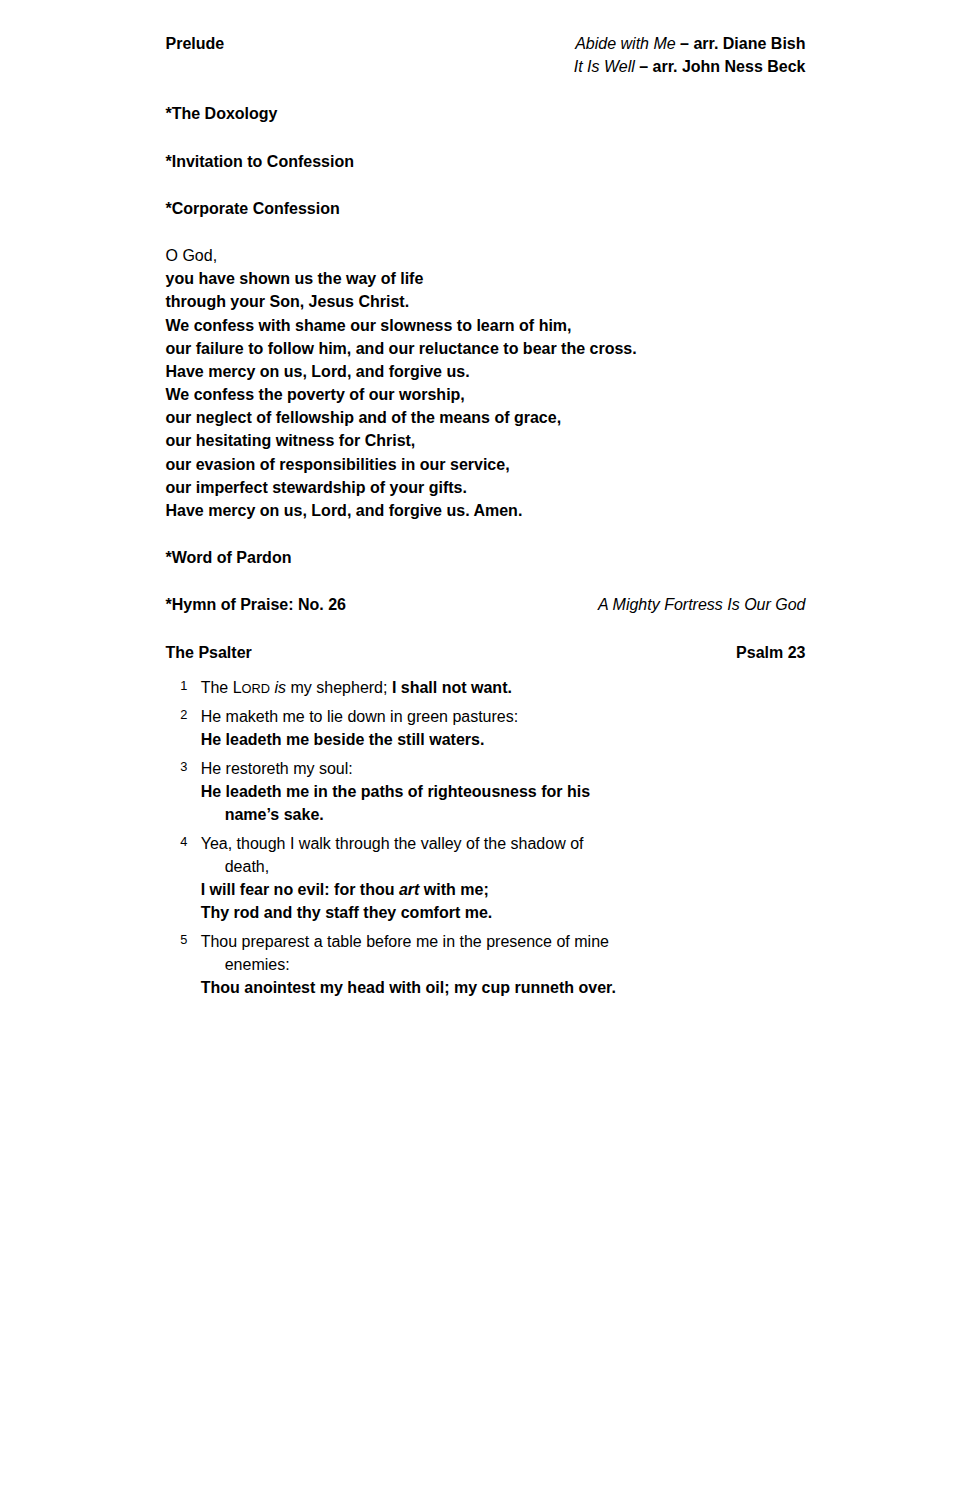Prelude Abide with Me – arr. Diane Bish
It Is Well – arr. John Ness Beck
*The Doxology
*Invitation to Confession
*Corporate Confession
O God,
you have shown us the way of life
through your Son, Jesus Christ.
We confess with shame our slowness to learn of him,
our failure to follow him, and our reluctance to bear the cross.
Have mercy on us, Lord, and forgive us.
We confess the poverty of our worship,
our neglect of fellowship and of the means of grace,
our hesitating witness for Christ,
our evasion of responsibilities in our service,
our imperfect stewardship of your gifts.
Have mercy on us, Lord, and forgive us. Amen.
*Word of Pardon
*Hymn of Praise: No. 26 A Mighty Fortress Is Our God
The Psalter Psalm 23
The LORD is my shepherd; I shall not want.
He maketh me to lie down in green pastures: He leadeth me beside the still waters.
He restoreth my soul: He leadeth me in the paths of righteousness for his name’s sake.
Yea, though I walk through the valley of the shadow of death, I will fear no evil: for thou art with me; Thy rod and thy staff they comfort me.
Thou preparest a table before me in the presence of mine enemies: Thou anointest my head with oil; my cup runneth over.